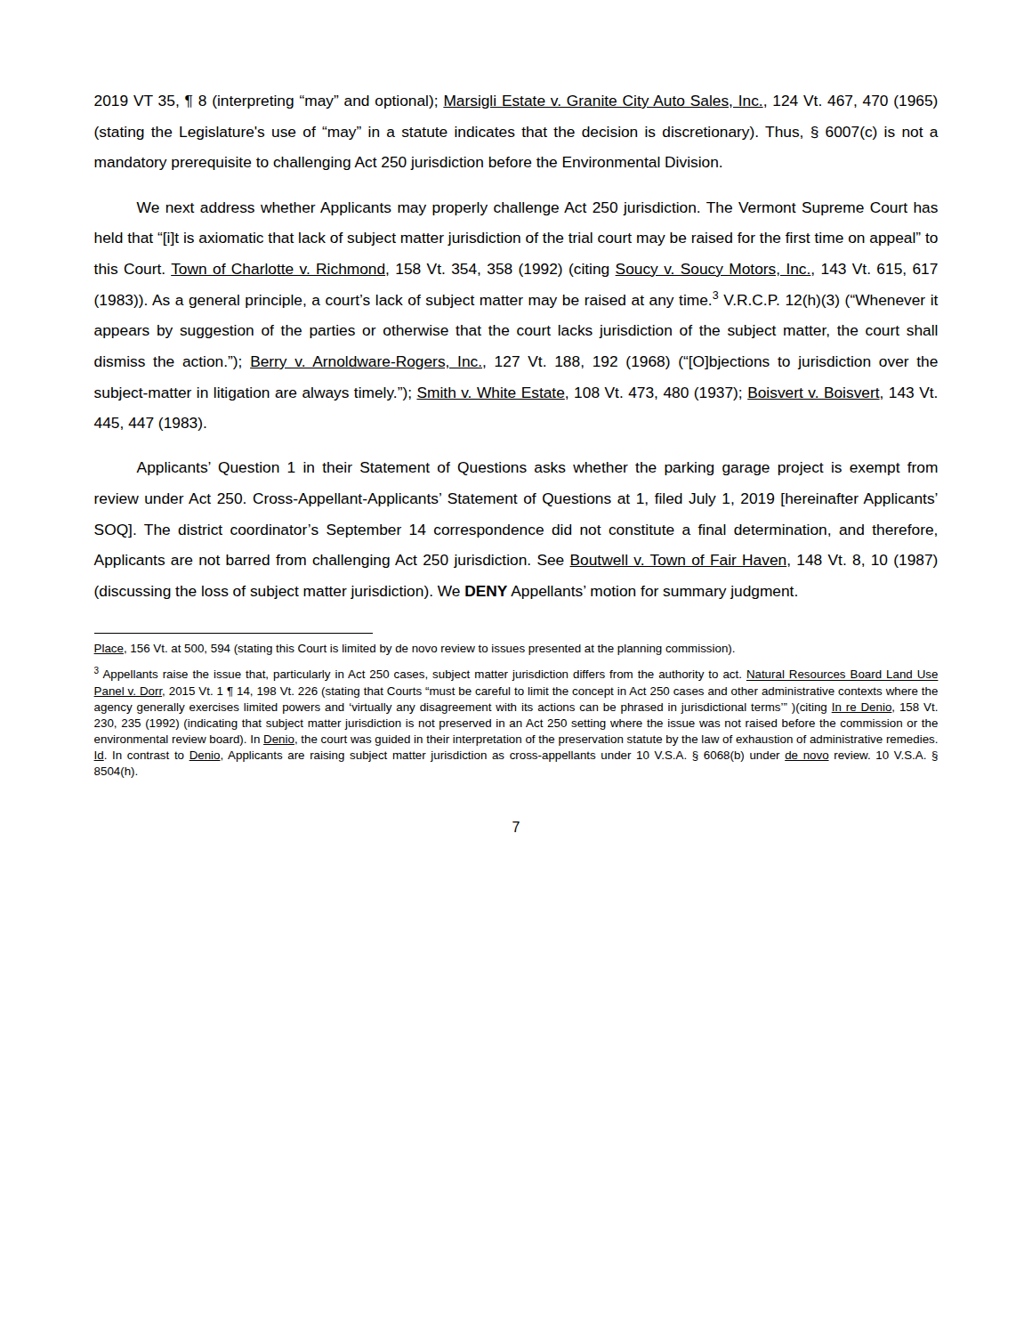2019 VT 35, ¶ 8 (interpreting “may” and optional); Marsigli Estate v. Granite City Auto Sales, Inc., 124 Vt. 467, 470 (1965) (stating the Legislature's use of “may” in a statute indicates that the decision is discretionary). Thus, § 6007(c) is not a mandatory prerequisite to challenging Act 250 jurisdiction before the Environmental Division.
We next address whether Applicants may properly challenge Act 250 jurisdiction. The Vermont Supreme Court has held that “[i]t is axiomatic that lack of subject matter jurisdiction of the trial court may be raised for the first time on appeal” to this Court. Town of Charlotte v. Richmond, 158 Vt. 354, 358 (1992) (citing Soucy v. Soucy Motors, Inc., 143 Vt. 615, 617 (1983)). As a general principle, a court’s lack of subject matter may be raised at any time.3 V.R.C.P. 12(h)(3) (“Whenever it appears by suggestion of the parties or otherwise that the court lacks jurisdiction of the subject matter, the court shall dismiss the action.”); Berry v. Arnoldware-Rogers, Inc., 127 Vt. 188, 192 (1968) (“[O]bjections to jurisdiction over the subject-matter in litigation are always timely.”); Smith v. White Estate, 108 Vt. 473, 480 (1937); Boisvert v. Boisvert, 143 Vt. 445, 447 (1983).
Applicants’ Question 1 in their Statement of Questions asks whether the parking garage project is exempt from review under Act 250. Cross-Appellant-Applicants’ Statement of Questions at 1, filed July 1, 2019 [hereinafter Applicants’ SOQ]. The district coordinator’s September 14 correspondence did not constitute a final determination, and therefore, Applicants are not barred from challenging Act 250 jurisdiction. See Boutwell v. Town of Fair Haven, 148 Vt. 8, 10 (1987) (discussing the loss of subject matter jurisdiction). We DENY Appellants’ motion for summary judgment.
Place, 156 Vt. at 500, 594 (stating this Court is limited by de novo review to issues presented at the planning commission).
3 Appellants raise the issue that, particularly in Act 250 cases, subject matter jurisdiction differs from the authority to act. Natural Resources Board Land Use Panel v. Dorr, 2015 Vt. 1 ¶ 14, 198 Vt. 226 (stating that Courts “must be careful to limit the concept in Act 250 cases and other administrative contexts where the agency generally exercises limited powers and ‘virtually any disagreement with its actions can be phrased in jurisdictional terms’” )(citing In re Denio, 158 Vt. 230, 235 (1992) (indicating that subject matter jurisdiction is not preserved in an Act 250 setting where the issue was not raised before the commission or the environmental review board). In Denio, the court was guided in their interpretation of the preservation statute by the law of exhaustion of administrative remedies. Id. In contrast to Denio, Applicants are raising subject matter jurisdiction as cross-appellants under 10 V.S.A. § 6068(b) under de novo review. 10 V.S.A. § 8504(h).
7